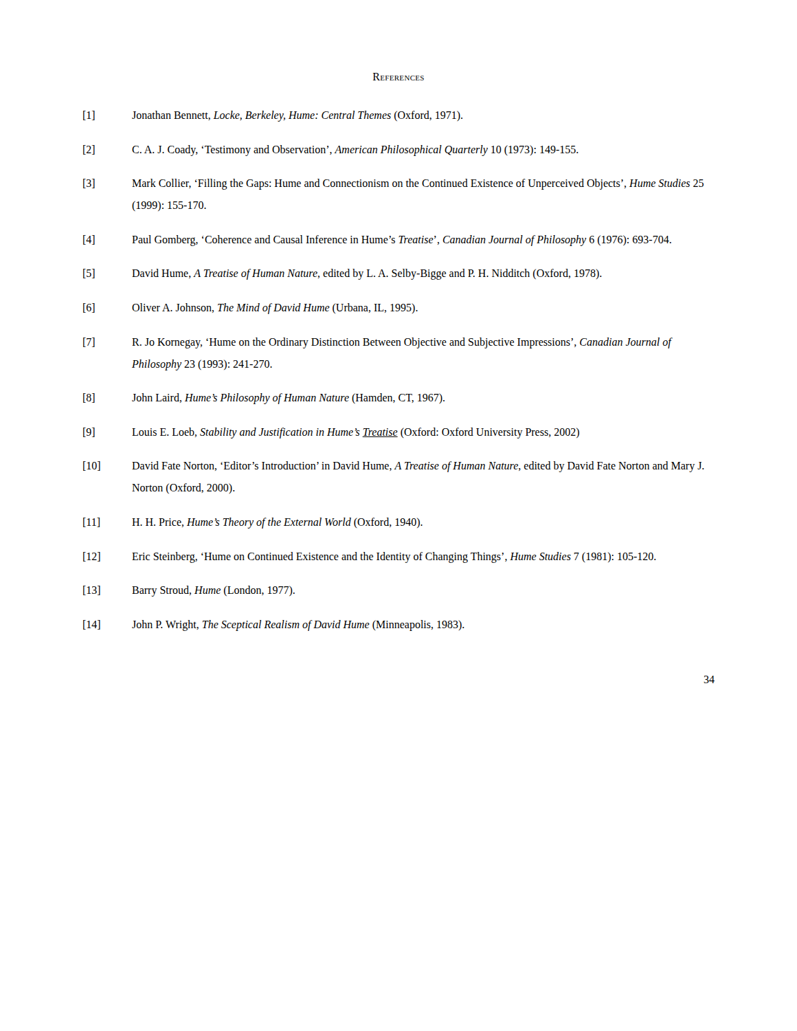References
[1] Jonathan Bennett, Locke, Berkeley, Hume: Central Themes (Oxford, 1971).
[2] C. A. J. Coady, ‘Testimony and Observation’, American Philosophical Quarterly 10 (1973): 149-155.
[3] Mark Collier, ‘Filling the Gaps: Hume and Connectionism on the Continued Existence of Unperceived Objects’, Hume Studies 25 (1999): 155-170.
[4] Paul Gomberg, ‘Coherence and Causal Inference in Hume’s Treatise’, Canadian Journal of Philosophy 6 (1976): 693-704.
[5] David Hume, A Treatise of Human Nature, edited by L. A. Selby-Bigge and P. H. Nidditch (Oxford, 1978).
[6] Oliver A. Johnson, The Mind of David Hume (Urbana, IL, 1995).
[7] R. Jo Kornegay, ‘Hume on the Ordinary Distinction Between Objective and Subjective Impressions’, Canadian Journal of Philosophy 23 (1993): 241-270.
[8] John Laird, Hume’s Philosophy of Human Nature (Hamden, CT, 1967).
[9] Louis E. Loeb, Stability and Justification in Hume’s Treatise (Oxford: Oxford University Press, 2002)
[10] David Fate Norton, ‘Editor’s Introduction’ in David Hume, A Treatise of Human Nature, edited by David Fate Norton and Mary J. Norton (Oxford, 2000).
[11] H. H. Price, Hume’s Theory of the External World (Oxford, 1940).
[12] Eric Steinberg, ‘Hume on Continued Existence and the Identity of Changing Things’, Hume Studies 7 (1981): 105-120.
[13] Barry Stroud, Hume (London, 1977).
[14] John P. Wright, The Sceptical Realism of David Hume (Minneapolis, 1983).
34